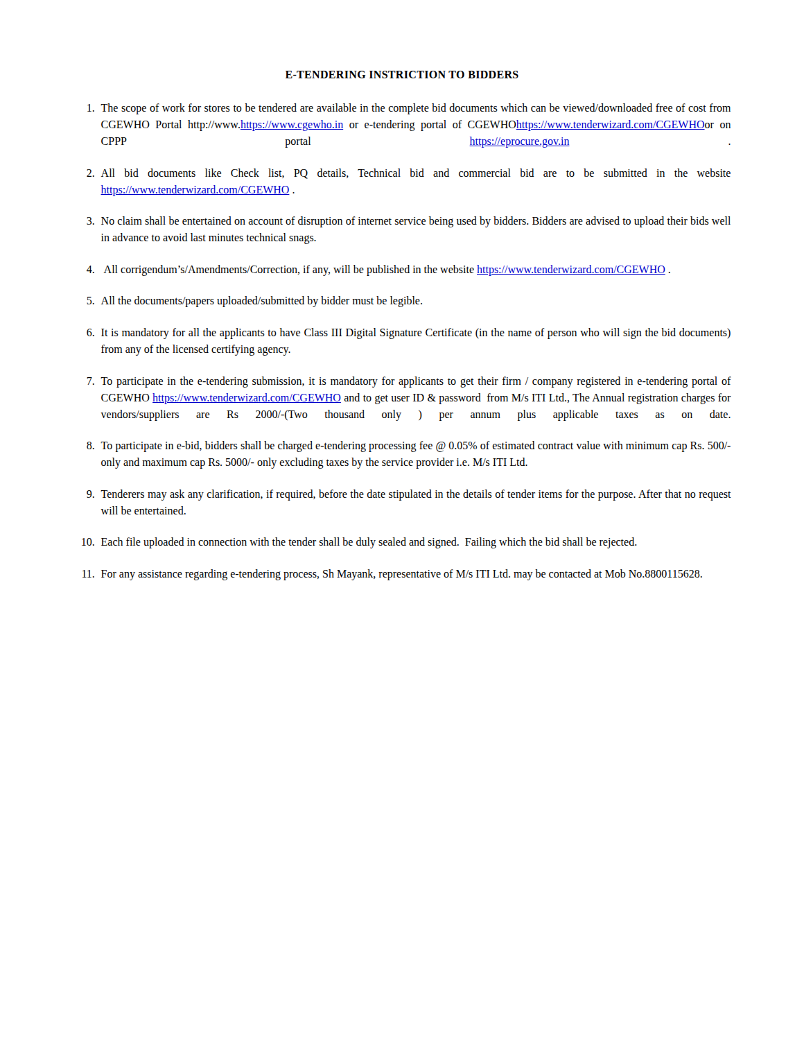E-TENDERING INSTRICTION TO BIDDERS
The scope of work for stores to be tendered are available in the complete bid documents which can be viewed/downloaded free of cost from CGEWHO Portal http://www.https://www.cgewho.in or e-tendering portal of CGEWHOhttps://www.tenderwizard.com/CGEWHOor on CPPP portal https://eprocure.gov.in .
All bid documents like Check list, PQ details, Technical bid and commercial bid are to be submitted in the website https://www.tenderwizard.com/CGEWHO .
No claim shall be entertained on account of disruption of internet service being used by bidders. Bidders are advised to upload their bids well in advance to avoid last minutes technical snags.
All corrigendum’s/Amendments/Correction, if any, will be published in the website https://www.tenderwizard.com/CGEWHO .
All the documents/papers uploaded/submitted by bidder must be legible.
It is mandatory for all the applicants to have Class III Digital Signature Certificate (in the name of person who will sign the bid documents) from any of the licensed certifying agency.
To participate in the e-tendering submission, it is mandatory for applicants to get their firm / company registered in e-tendering portal of CGEWHO https://www.tenderwizard.com/CGEWHO and to get user ID & password from M/s ITI Ltd., The Annual registration charges for vendors/suppliers are Rs 2000/-(Two thousand only ) per annum plus applicable taxes as on date.
To participate in e-bid, bidders shall be charged e-tendering processing fee @ 0.05% of estimated contract value with minimum cap Rs. 500/- only and maximum cap Rs. 5000/- only excluding taxes by the service provider i.e. M/s ITI Ltd.
Tenderers may ask any clarification, if required, before the date stipulated in the details of tender items for the purpose. After that no request will be entertained.
Each file uploaded in connection with the tender shall be duly sealed and signed. Failing which the bid shall be rejected.
For any assistance regarding e-tendering process, Sh Mayank, representative of M/s ITI Ltd. may be contacted at Mob No.8800115628.